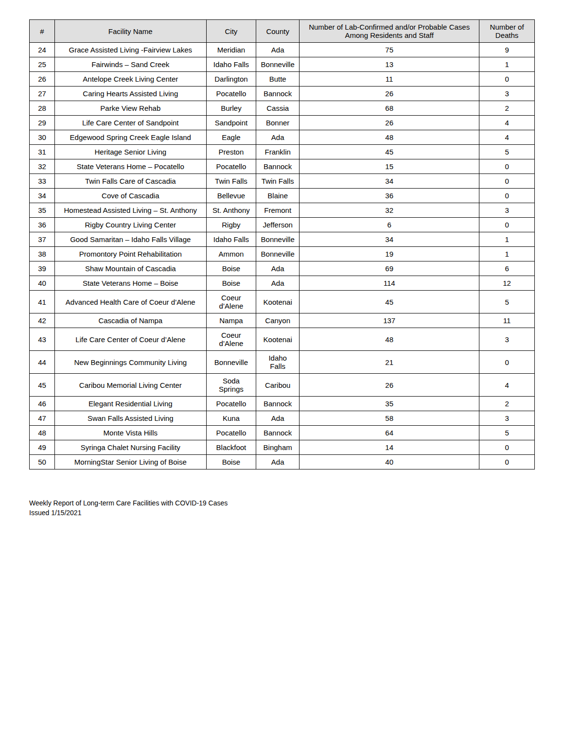| # | Facility Name | City | County | Number of Lab-Confirmed and/or Probable Cases Among Residents and Staff | Number of Deaths |
| --- | --- | --- | --- | --- | --- |
| 24 | Grace Assisted Living -Fairview Lakes | Meridian | Ada | 75 | 9 |
| 25 | Fairwinds – Sand Creek | Idaho Falls | Bonneville | 13 | 1 |
| 26 | Antelope Creek Living Center | Darlington | Butte | 11 | 0 |
| 27 | Caring Hearts Assisted Living | Pocatello | Bannock | 26 | 3 |
| 28 | Parke View Rehab | Burley | Cassia | 68 | 2 |
| 29 | Life Care Center of Sandpoint | Sandpoint | Bonner | 26 | 4 |
| 30 | Edgewood Spring Creek Eagle Island | Eagle | Ada | 48 | 4 |
| 31 | Heritage Senior Living | Preston | Franklin | 45 | 5 |
| 32 | State Veterans Home – Pocatello | Pocatello | Bannock | 15 | 0 |
| 33 | Twin Falls Care of Cascadia | Twin Falls | Twin Falls | 34 | 0 |
| 34 | Cove of Cascadia | Bellevue | Blaine | 36 | 0 |
| 35 | Homestead Assisted Living – St. Anthony | St. Anthony | Fremont | 32 | 3 |
| 36 | Rigby Country Living Center | Rigby | Jefferson | 6 | 0 |
| 37 | Good Samaritan – Idaho Falls Village | Idaho Falls | Bonneville | 34 | 1 |
| 38 | Promontory Point Rehabilitation | Ammon | Bonneville | 19 | 1 |
| 39 | Shaw Mountain of Cascadia | Boise | Ada | 69 | 6 |
| 40 | State Veterans Home – Boise | Boise | Ada | 114 | 12 |
| 41 | Advanced Health Care of Coeur d’Alene | Coeur d’Alene | Kootenai | 45 | 5 |
| 42 | Cascadia of Nampa | Nampa | Canyon | 137 | 11 |
| 43 | Life Care Center of Coeur d’Alene | Coeur d’Alene | Kootenai | 48 | 3 |
| 44 | New Beginnings Community Living | Bonneville | Idaho Falls | 21 | 0 |
| 45 | Caribou Memorial Living Center | Soda Springs | Caribou | 26 | 4 |
| 46 | Elegant Residential Living | Pocatello | Bannock | 35 | 2 |
| 47 | Swan Falls Assisted Living | Kuna | Ada | 58 | 3 |
| 48 | Monte Vista Hills | Pocatello | Bannock | 64 | 5 |
| 49 | Syringa Chalet Nursing Facility | Blackfoot | Bingham | 14 | 0 |
| 50 | MorningStar Senior Living of Boise | Boise | Ada | 40 | 0 |
Weekly Report of Long-term Care Facilities with COVID-19 Cases
Issued 1/15/2021